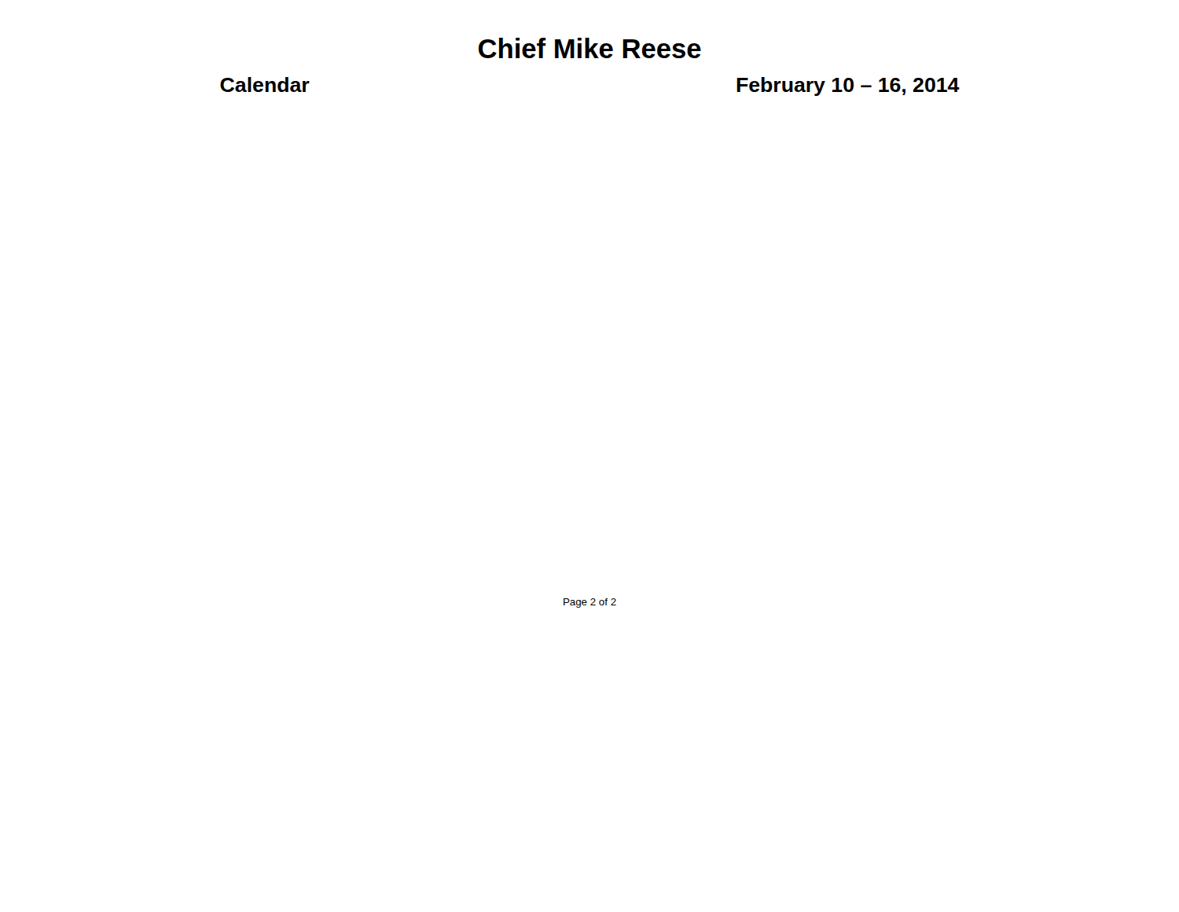Chief Mike Reese
Calendar
February 10 – 16, 2014
Page 2 of 2